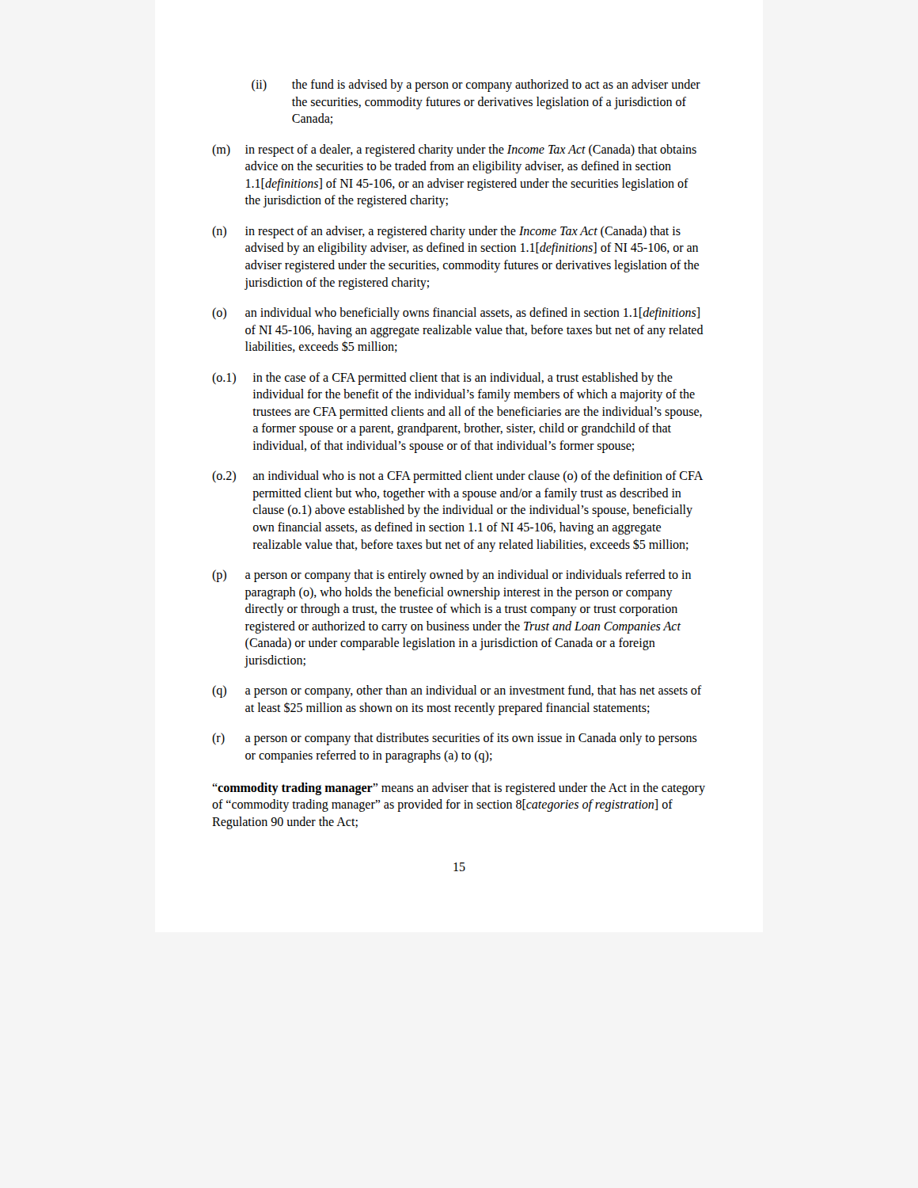(ii)
the fund is advised by a person or company authorized to act as an adviser under the securities, commodity futures or derivatives legislation of a jurisdiction of Canada;
(m)
in respect of a dealer, a registered charity under the Income Tax Act (Canada) that obtains advice on the securities to be traded from an eligibility adviser, as defined in section 1.1[definitions] of NI 45-106, or an adviser registered under the securities legislation of the jurisdiction of the registered charity;
(n)
in respect of an adviser, a registered charity under the Income Tax Act (Canada) that is advised by an eligibility adviser, as defined in section 1.1[definitions] of NI 45-106, or an adviser registered under the securities, commodity futures or derivatives legislation of the jurisdiction of the registered charity;
(o)
an individual who beneficially owns financial assets, as defined in section 1.1[definitions] of NI 45-106, having an aggregate realizable value that, before taxes but net of any related liabilities, exceeds $5 million;
(o.1)
in the case of a CFA permitted client that is an individual, a trust established by the individual for the benefit of the individual’s family members of which a majority of the trustees are CFA permitted clients and all of the beneficiaries are the individual’s spouse, a former spouse or a parent, grandparent, brother, sister, child or grandchild of that individual, of that individual’s spouse or of that individual’s former spouse;
(o.2)
an individual who is not a CFA permitted client under clause (o) of the definition of CFA permitted client but who, together with a spouse and/or a family trust as described in clause (o.1) above established by the individual or the individual’s spouse, beneficially own financial assets, as defined in section 1.1 of NI 45-106, having an aggregate realizable value that, before taxes but net of any related liabilities, exceeds $5 million;
(p)
a person or company that is entirely owned by an individual or individuals referred to in paragraph (o), who holds the beneficial ownership interest in the person or company directly or through a trust, the trustee of which is a trust company or trust corporation registered or authorized to carry on business under the Trust and Loan Companies Act (Canada) or under comparable legislation in a jurisdiction of Canada or a foreign jurisdiction;
(q)
a person or company, other than an individual or an investment fund, that has net assets of at least $25 million as shown on its most recently prepared financial statements;
(r)
a person or company that distributes securities of its own issue in Canada only to persons or companies referred to in paragraphs (a) to (q);
“commodity trading manager” means an adviser that is registered under the Act in the category of “commodity trading manager” as provided for in section 8[categories of registration] of Regulation 90 under the Act;
15